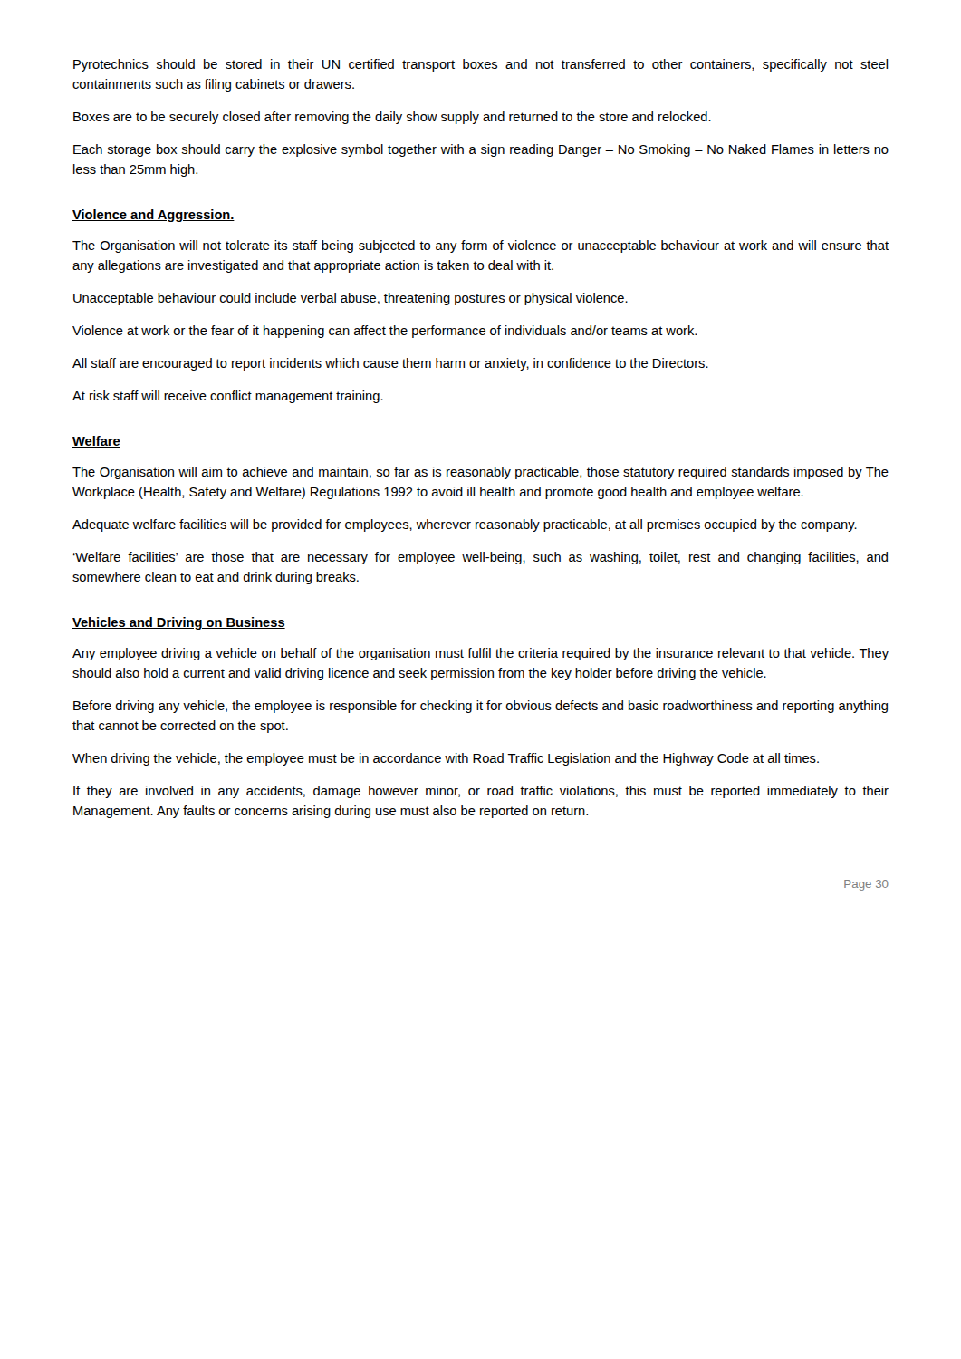Pyrotechnics should be stored in their UN certified transport boxes and not transferred to other containers, specifically not steel containments such as filing cabinets or drawers.
Boxes are to be securely closed after removing the daily show supply and returned to the store and relocked.
Each storage box should carry the explosive symbol together with a sign reading Danger – No Smoking – No Naked Flames in letters no less than 25mm high.
Violence and Aggression.
The Organisation will not tolerate its staff being subjected to any form of violence or unacceptable behaviour at work and will ensure that any allegations are investigated and that appropriate action is taken to deal with it.
Unacceptable behaviour could include verbal abuse, threatening postures or physical violence.
Violence at work or the fear of it happening can affect the performance of individuals and/or teams at work.
All staff are encouraged to report incidents which cause them harm or anxiety, in confidence to the Directors.
At risk staff will receive conflict management training.
Welfare
The Organisation will aim to achieve and maintain, so far as is reasonably practicable, those statutory required standards imposed by The Workplace (Health, Safety and Welfare) Regulations 1992 to avoid ill health and promote good health and employee welfare.
Adequate welfare facilities will be provided for employees, wherever reasonably practicable, at all premises occupied by the company.
‘Welfare facilities’ are those that are necessary for employee well-being, such as washing, toilet, rest and changing facilities, and somewhere clean to eat and drink during breaks.
Vehicles and Driving on Business
Any employee driving a vehicle on behalf of the organisation must fulfil the criteria required by the insurance relevant to that vehicle. They should also hold a current and valid driving licence and seek permission from the key holder before driving the vehicle.
Before driving any vehicle, the employee is responsible for checking it for obvious defects and basic roadworthiness and reporting anything that cannot be corrected on the spot.
When driving the vehicle, the employee must be in accordance with Road Traffic Legislation and the Highway Code at all times.
If they are involved in any accidents, damage however minor, or road traffic violations, this must be reported immediately to their Management. Any faults or concerns arising during use must also be reported on return.
Page 30